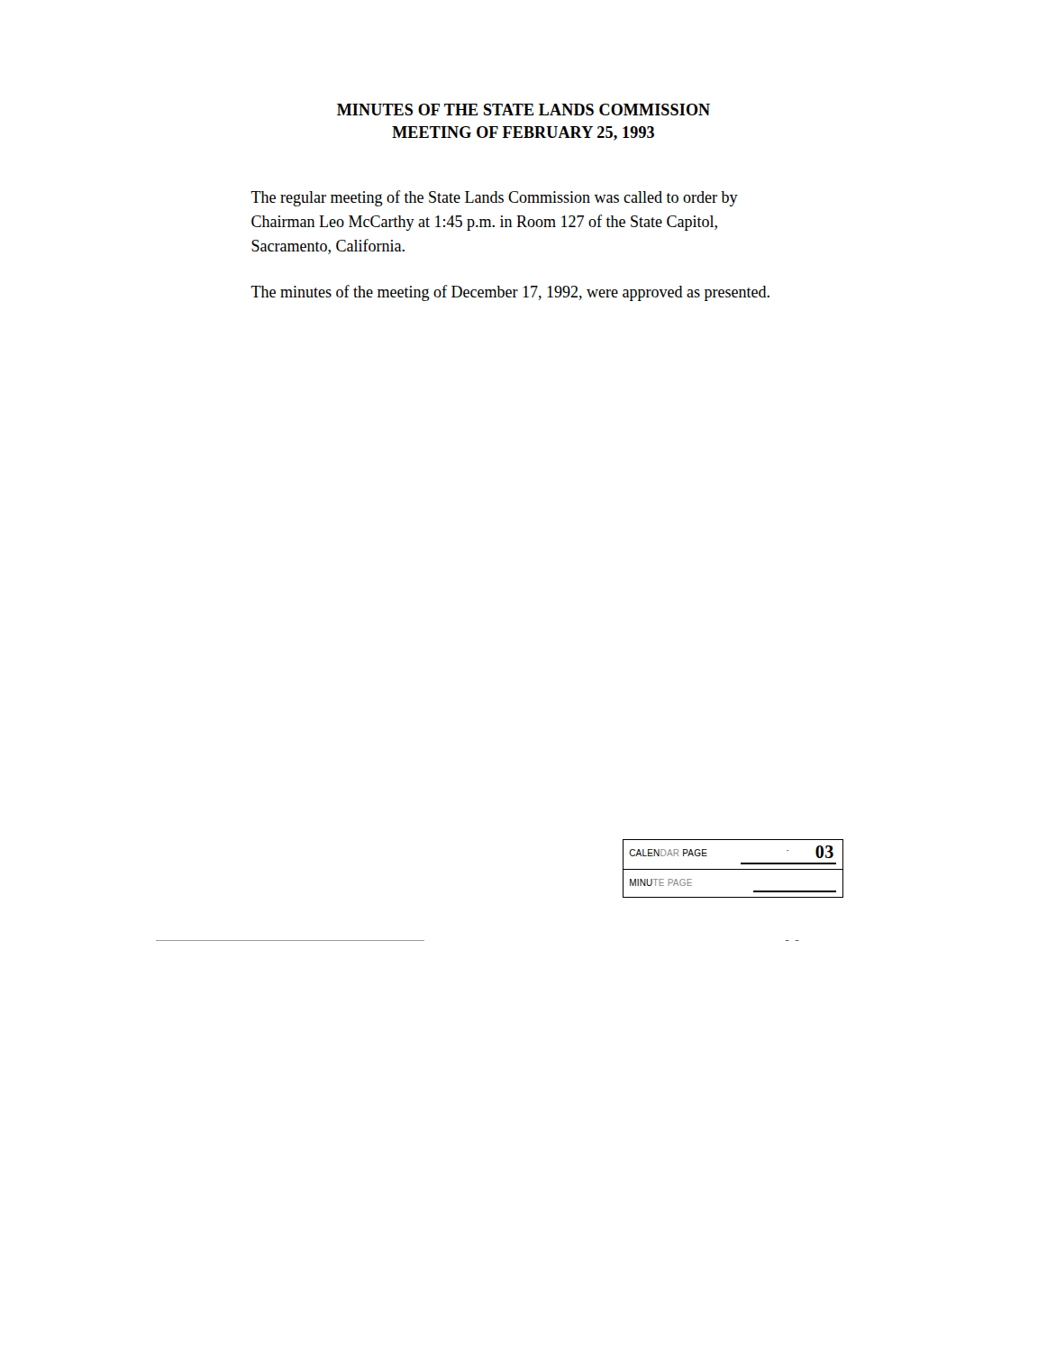MINUTES OF THE STATE LANDS COMMISSION MEETING OF FEBRUARY 25, 1993
The regular meeting of the State Lands Commission was called to order by Chairman Leo McCarthy at 1:45 p.m. in Room 127 of the State Capitol, Sacramento, California.
The minutes of the meeting of December 17, 1992, were approved as presented.
CALENDAR PAGE · 03
MINUTE PAGE
- -